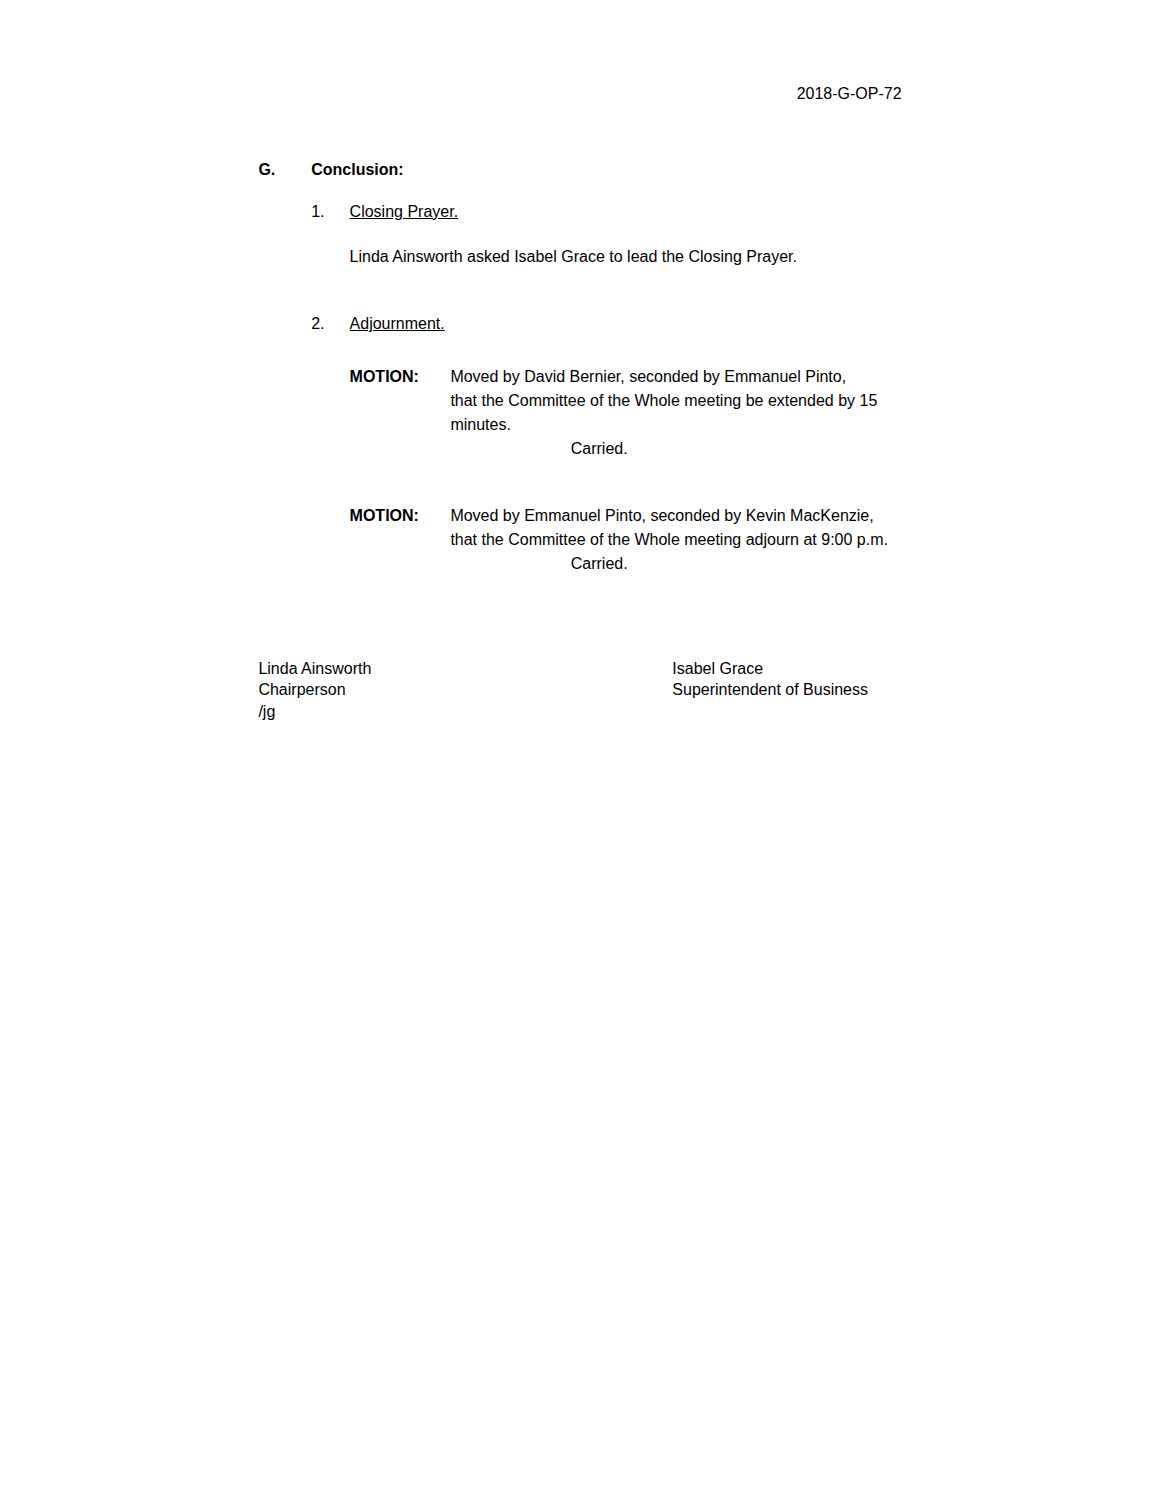2018-G-OP-72
G.
Conclusion:
1.
Closing Prayer.
Linda Ainsworth asked Isabel Grace to lead the Closing Prayer.
2.
Adjournment.
MOTION:
Moved by David Bernier, seconded by Emmanuel Pinto,
that the Committee of the Whole meeting be extended by 15 minutes.
Carried.
MOTION:
Moved by Emmanuel Pinto, seconded by Kevin MacKenzie,
that the Committee of the Whole meeting adjourn at 9:00 p.m.
Carried.
Linda Ainsworth
Chairperson
/jg
Isabel Grace
Superintendent of Business